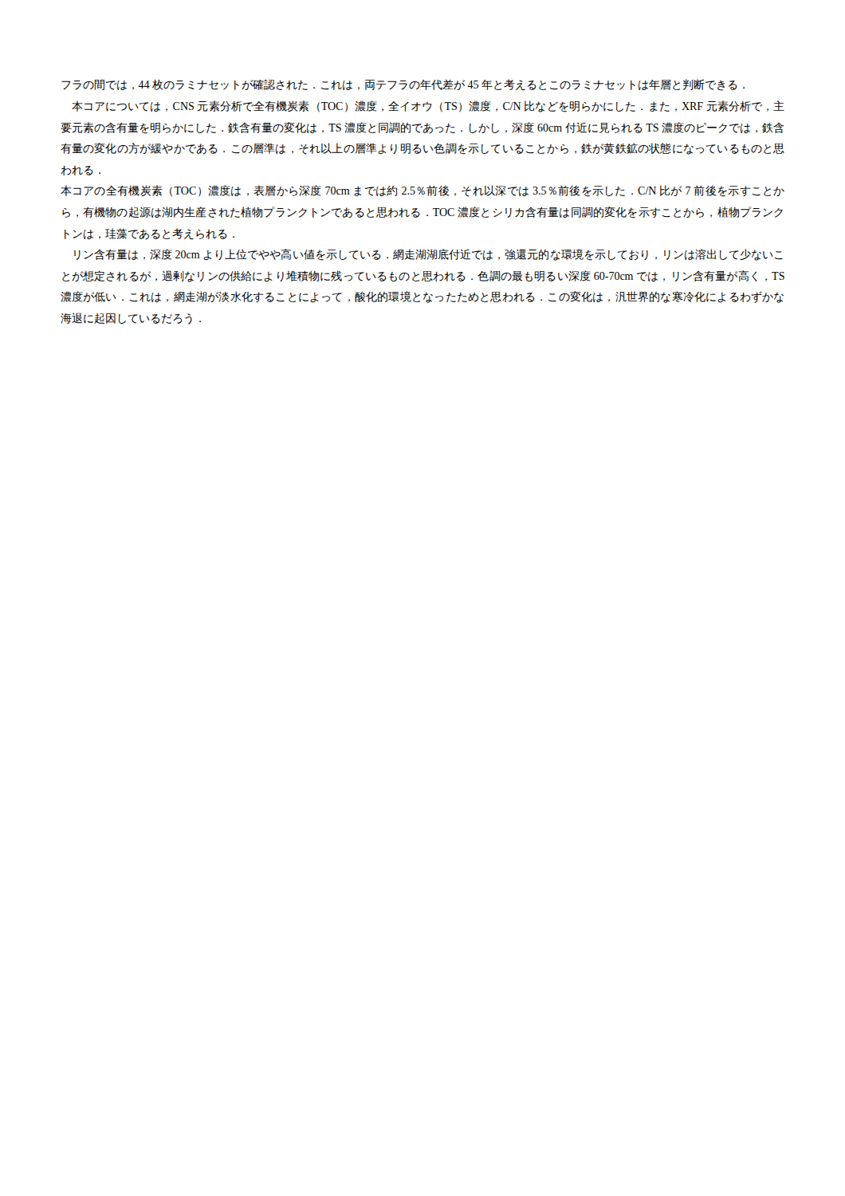フラの間では，44 枚のラミナセットが確認された．これは，両テフラの年代差が 45 年と考えるとこのラミナセットは年層と判断できる．
本コアについては，CNS 元素分析で全有機炭素（TOC）濃度，全イオウ（TS）濃度，C/N 比などを明らかにした．また，XRF 元素分析で，主要元素の含有量を明らかにした．鉄含有量の変化は，TS 濃度と同調的であった．しかし，深度 60cm 付近に見られる TS 濃度のピークでは，鉄含有量の変化の方が緩やかである．この層準は，それ以上の層準より明るい色調を示していることから，鉄が黄鉄鉱の状態になっているものと思われる．
本コアの全有機炭素（TOC）濃度は，表層から深度 70cm までは約 2.5％前後，それ以深では 3.5％前後を示した．C/N 比が 7 前後を示すことから，有機物の起源は湖内生産された植物プランクトンであると思われる．TOC 濃度とシリカ含有量は同調的変化を示すことから，植物プランクトンは，珪藻であると考えられる．
リン含有量は，深度 20cm より上位でやや高い値を示している．網走湖湖底付近では，強還元的な環境を示しており，リンは溶出して少ないことが想定されるが，過剰なリンの供給により堆積物に残っているものと思われる．色調の最も明るい深度 60-70cm では，リン含有量が高く，TS 濃度が低い．これは，網走湖が淡水化することによって，酸化的環境となったためと思われる．この変化は，汎世界的な寒冷化によるわずかな海退に起因しているだろう．